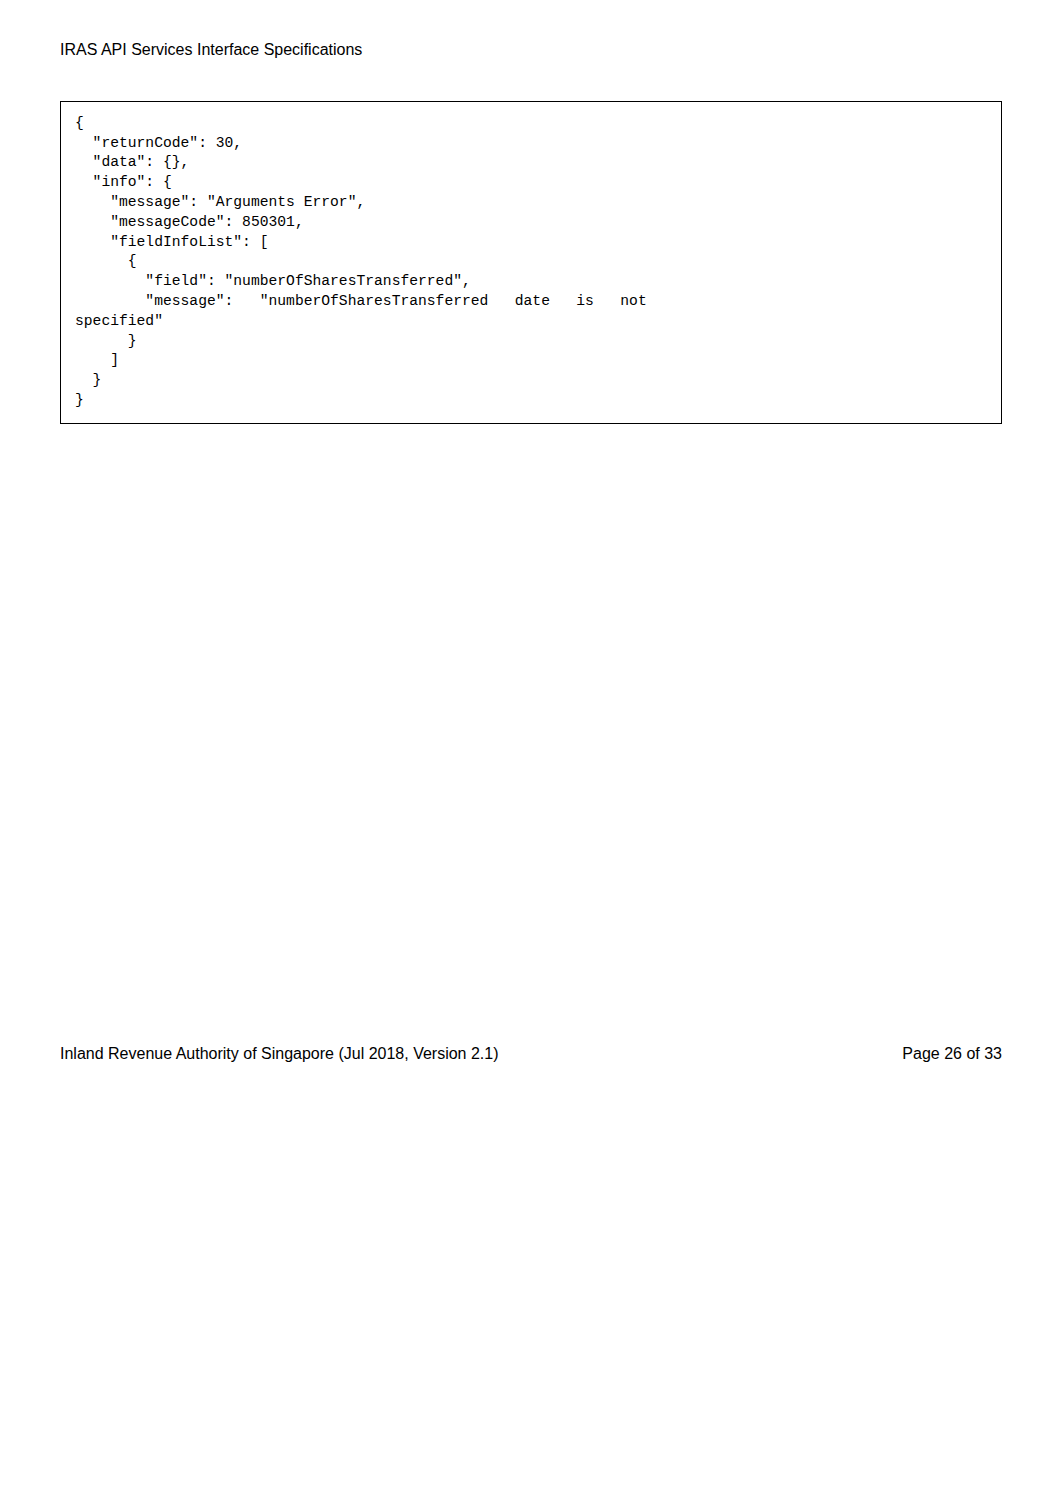IRAS API Services Interface Specifications
{
  "returnCode": 30,
  "data": {},
  "info": {
    "message": "Arguments Error",
    "messageCode": 850301,
    "fieldInfoList": [
      {
        "field": "numberOfSharesTransferred",
        "message":   "numberOfSharesTransferred   date   is   not
specified"
      }
    ]
  }
}
Inland Revenue Authority of Singapore (Jul 2018, Version 2.1) Page 26 of 33